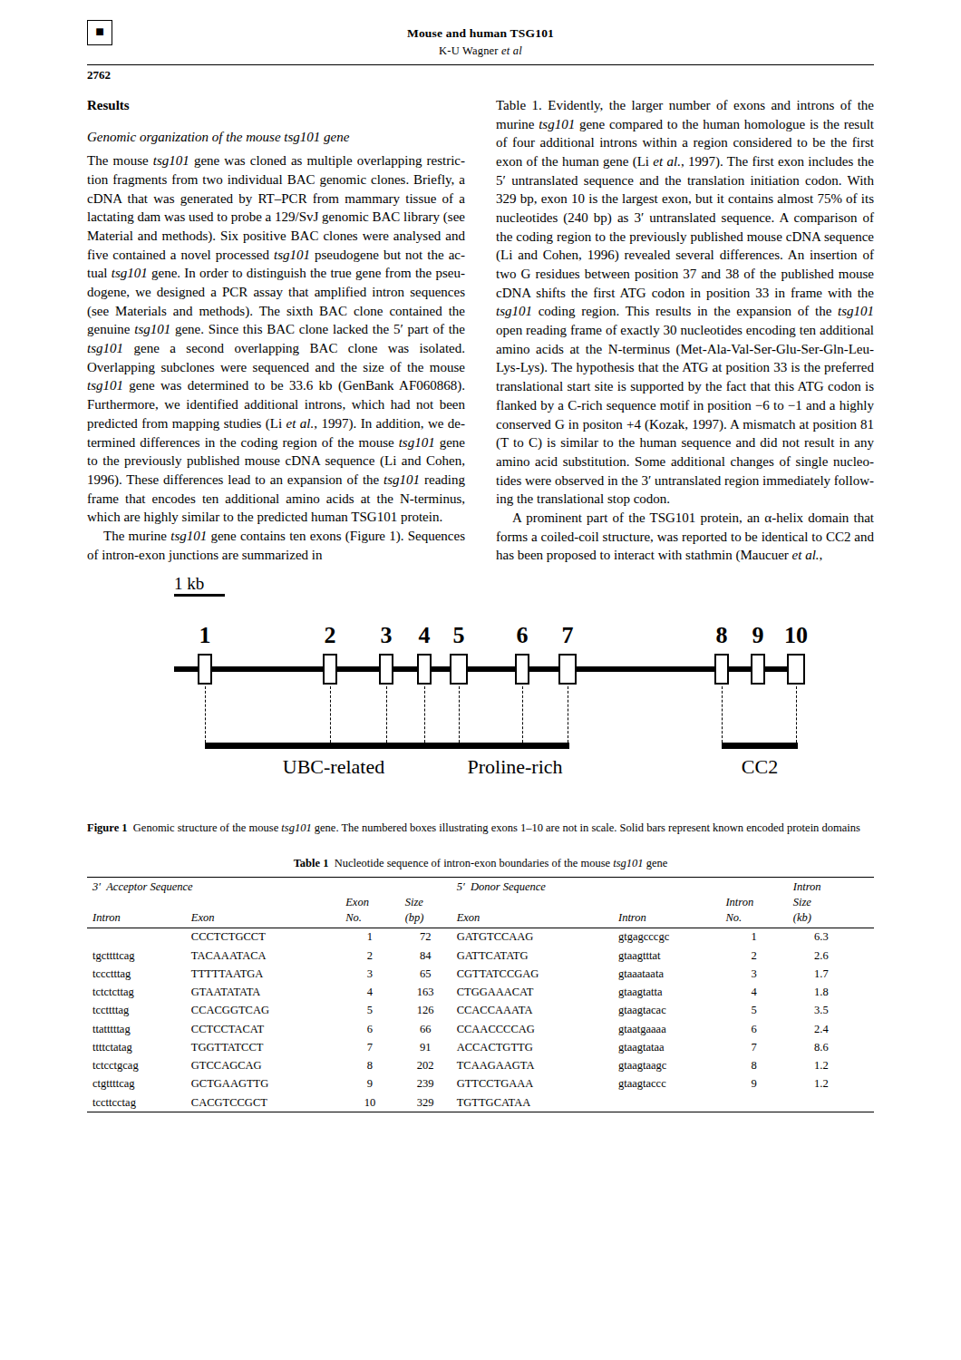■
Mouse and human TSG101 K-U Wagner et al
2762
Results
Genomic organization of the mouse tsg101 gene
The mouse tsg101 gene was cloned as multiple overlapping restriction fragments from two individual BAC genomic clones. Briefly, a cDNA that was generated by RT–PCR from mammary tissue of a lactating dam was used to probe a 129/SvJ genomic BAC library (see Material and methods). Six positive BAC clones were analysed and five contained a novel processed tsg101 pseudogene but not the actual tsg101 gene. In order to distinguish the true gene from the pseudogene, we designed a PCR assay that amplified intron sequences (see Materials and methods). The sixth BAC clone contained the genuine tsg101 gene. Since this BAC clone lacked the 5′ part of the tsg101 gene a second overlapping BAC clone was isolated. Overlapping subclones were sequenced and the size of the mouse tsg101 gene was determined to be 33.6 kb (GenBank AF060868). Furthermore, we identified additional introns, which had not been predicted from mapping studies (Li et al., 1997). In addition, we determined differences in the coding region of the mouse tsg101 gene to the previously published mouse cDNA sequence (Li and Cohen, 1996). These differences lead to an expansion of the tsg101 reading frame that encodes ten additional amino acids at the N-terminus, which are highly similar to the predicted human TSG101 protein.
The murine tsg101 gene contains ten exons (Figure 1). Sequences of intron-exon junctions are summarized in
Table 1. Evidently, the larger number of exons and introns of the murine tsg101 gene compared to the human homologue is the result of four additional introns within a region considered to be the first exon of the human gene (Li et al., 1997). The first exon includes the 5′ untranslated sequence and the translation initiation codon. With 329 bp, exon 10 is the largest exon, but it contains almost 75% of its nucleotides (240 bp) as 3′ untranslated sequence. A comparison of the coding region to the previously published mouse cDNA sequence (Li and Cohen, 1996) revealed several differences. An insertion of two G residues between position 37 and 38 of the published mouse cDNA shifts the first ATG codon in position 33 in frame with the tsg101 coding region. This results in the expansion of the tsg101 open reading frame of exactly 30 nucleotides encoding ten additional amino acids at the N-terminus (Met-Ala-Val-Ser-Glu-Ser-Gln-Leu-Lys-Lys). The hypothesis that the ATG at position 33 is the preferred translational start site is supported by the fact that this ATG codon is flanked by a C-rich sequence motif in position −6 to −1 and a highly conserved G in positon +4 (Kozak, 1997). A mismatch at position 81 (T to C) is similar to the human sequence and did not result in any amino acid substitution. Some additional changes of single nucleotides were observed in the 3′ untranslated region immediately following the translational stop codon.
A prominent part of the TSG101 protein, an α-helix domain that forms a coiled-coil structure, was reported to be identical to CC2 and has been proposed to interact with stathmin (Maucuer et al.,
1 kb
1 2 3 4 5 6 7 8 9 10
UBC-related
Proline-rich
CC2
Figure 1 Genomic structure of the mouse tsg101 gene. The numbered boxes illustrating exons 1–10 are not in scale. Solid bars represent known encoded protein domains
Table 1 Nucleotide sequence of intron-exon boundaries of the mouse tsg101 gene
| 3′ Acceptor Sequence | | | 5′ Donor Sequence | | Intron |
| --- | --- | --- | --- | --- | --- |
| Intron | Exon | Exon No. | Size (bp) | Exon | Intron | Intron No. | Size (kb) | |
| | CCCTCTGCCT | 1 | 72 | GATGTCCAAG | gtgagcccgc | 1 | 6.3 | |
| tgcttttcag | TACAAATACA | 2 | 84 | GATTCATATG | gtaagtttat | 2 | 2.6 | |
| tccctttag | TTTTTAATGA | 3 | 65 | CGTTATCCGAG | gtaaataata | 3 | 1.7 | |
| tctctcttag | GTAATATATA | 4 | 163 | CTGGAAACAT | gtaagtatta | 4 | 1.8 | |
| tccttttag | CCACGGTCAG | 5 | 126 | CCACCAAATA | gtaagtacac | 5 | 3.5 | |
| ttatttttag | CCTCCTACAT | 6 | 66 | CCAACCCCAG | gtaatgaaaa | 6 | 2.4 | |
| ttttctatag | TGGTTATCCT | 7 | 91 | ACCACTGTTG | gtaagtataa | 7 | 8.6 | |
| tctcctgcag | GTCCAGCAG | 8 | 202 | TCAAGAAGTA | gtaagtaagc | 8 | 1.2 | |
| ctgttttcag | GCTGAAGTTG | 9 | 239 | GTTCCTGAAA | gtaagtaccc | 9 | 1.2 | |
| tccttcctag | CACGTCCGCT | 10 | 329 | TGTTGCATAA | | | | |